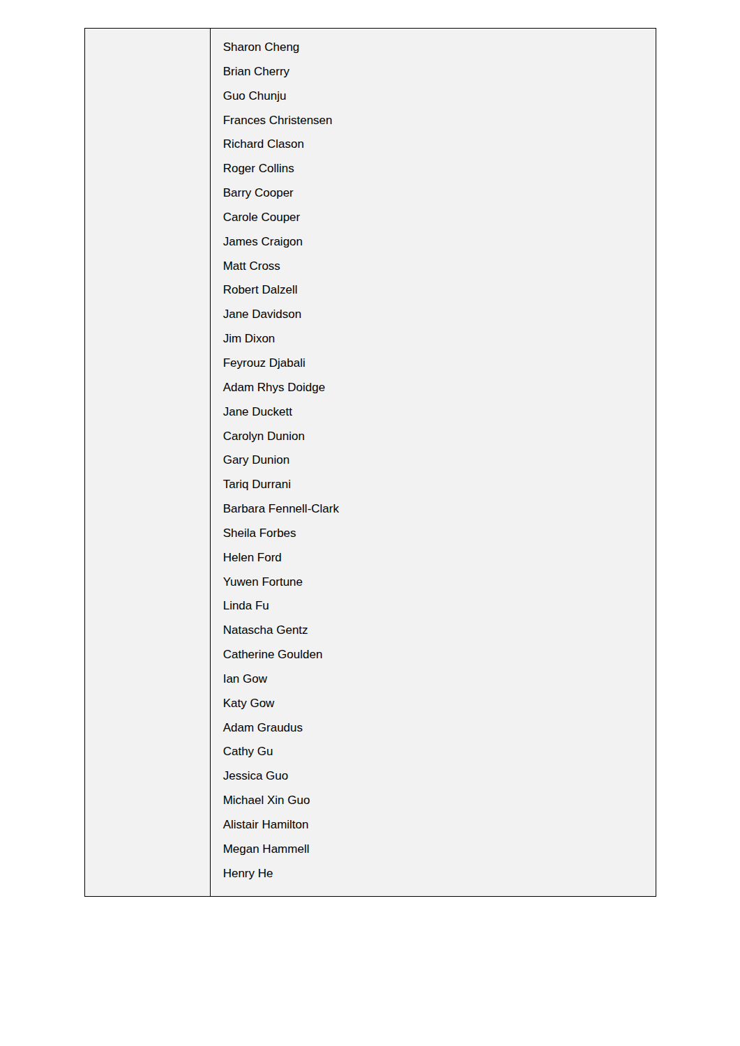| | Sharon Cheng Brian Cherry Guo Chunju Frances Christensen Richard Clason Roger Collins Barry Cooper Carole Couper James Craigon Matt Cross Robert Dalzell Jane Davidson Jim Dixon Feyrouz Djabali Adam Rhys Doidge Jane Duckett Carolyn Dunion Gary Dunion Tariq Durrani Barbara Fennell-Clark Sheila Forbes Helen Ford Yuwen Fortune Linda Fu Natascha Gentz Catherine Goulden Ian Gow Katy Gow Adam Graudus Cathy Gu Jessica Guo Michael Xin Guo Alistair Hamilton Megan Hammell Henry He |